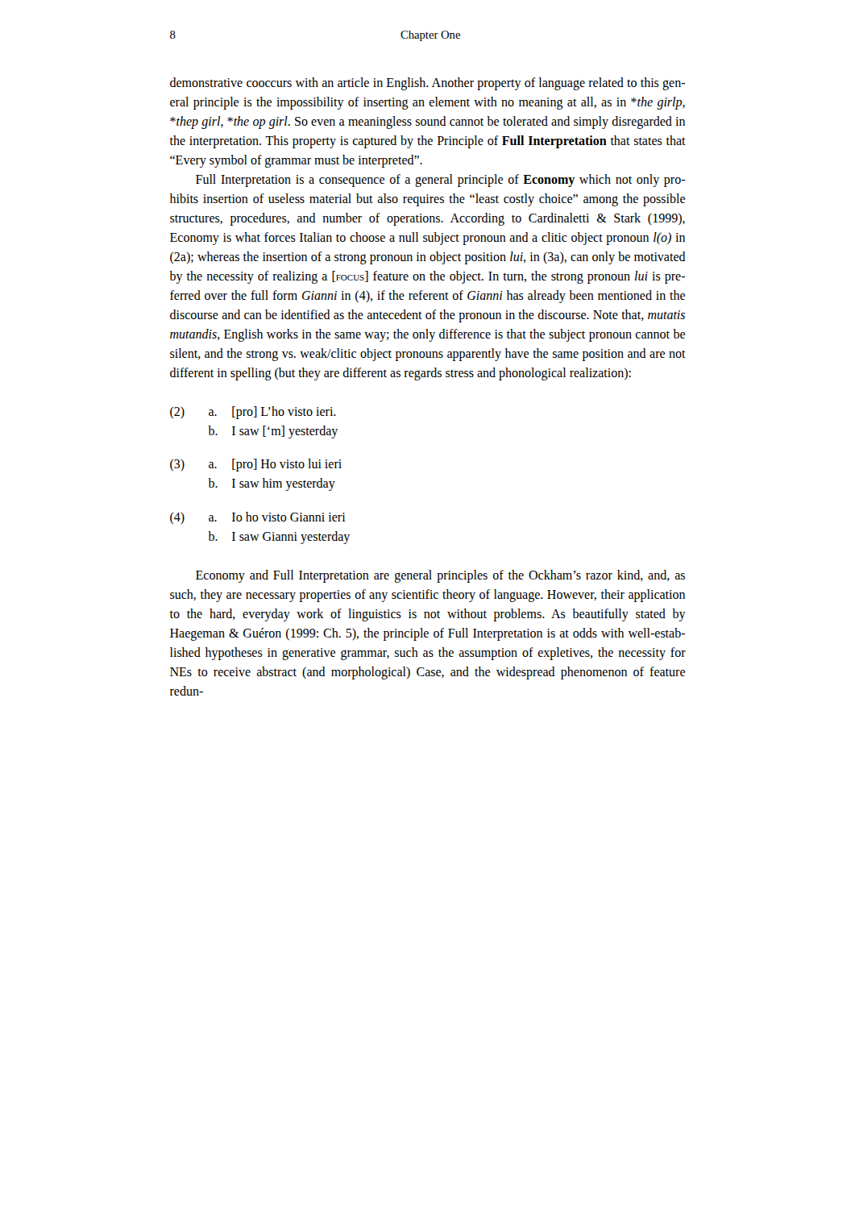8 Chapter One
demonstrative cooccurs with an article in English. Another property of language related to this general principle is the impossibility of inserting an element with no meaning at all, as in *the girlp, *thep girl, *the op girl. So even a meaningless sound cannot be tolerated and simply disregarded in the interpretation. This property is captured by the Principle of Full Interpretation that states that “Every symbol of grammar must be interpreted”.
Full Interpretation is a consequence of a general principle of Economy which not only prohibits insertion of useless material but also requires the “least costly choice” among the possible structures, procedures, and number of operations. According to Cardinaletti & Stark (1999), Economy is what forces Italian to choose a null subject pronoun and a clitic object pronoun l(o) in (2a); whereas the insertion of a strong pronoun in object position lui, in (3a), can only be motivated by the necessity of realizing a [focus] feature on the object. In turn, the strong pronoun lui is preferred over the full form Gianni in (4), if the referent of Gianni has already been mentioned in the discourse and can be identified as the antecedent of the pronoun in the discourse. Note that, mutatis mutandis, English works in the same way; the only difference is that the subject pronoun cannot be silent, and the strong vs. weak/clitic object pronouns apparently have the same position and are not different in spelling (but they are different as regards stress and phonological realization):
(2)
a.[pro] L’ho visto ieri.
b. I saw [‘m] yesterday
(3)
a.[pro] Ho visto lui ieri
b. I saw him yesterday
(4)
a. Io ho visto Gianni ieri
b. I saw Gianni yesterday
Economy and Full Interpretation are general principles of the Ockham’s razor kind, and, as such, they are necessary properties of any scientific theory of language. However, their application to the hard, everyday work of linguistics is not without problems. As beautifully stated by Haegeman & Guéron (1999: Ch. 5), the principle of Full Interpretation is at odds with well-established hypotheses in generative grammar, such as the assumption of expletives, the necessity for NEs to receive abstract (and morphological) Case, and the widespread phenomenon of feature redun-